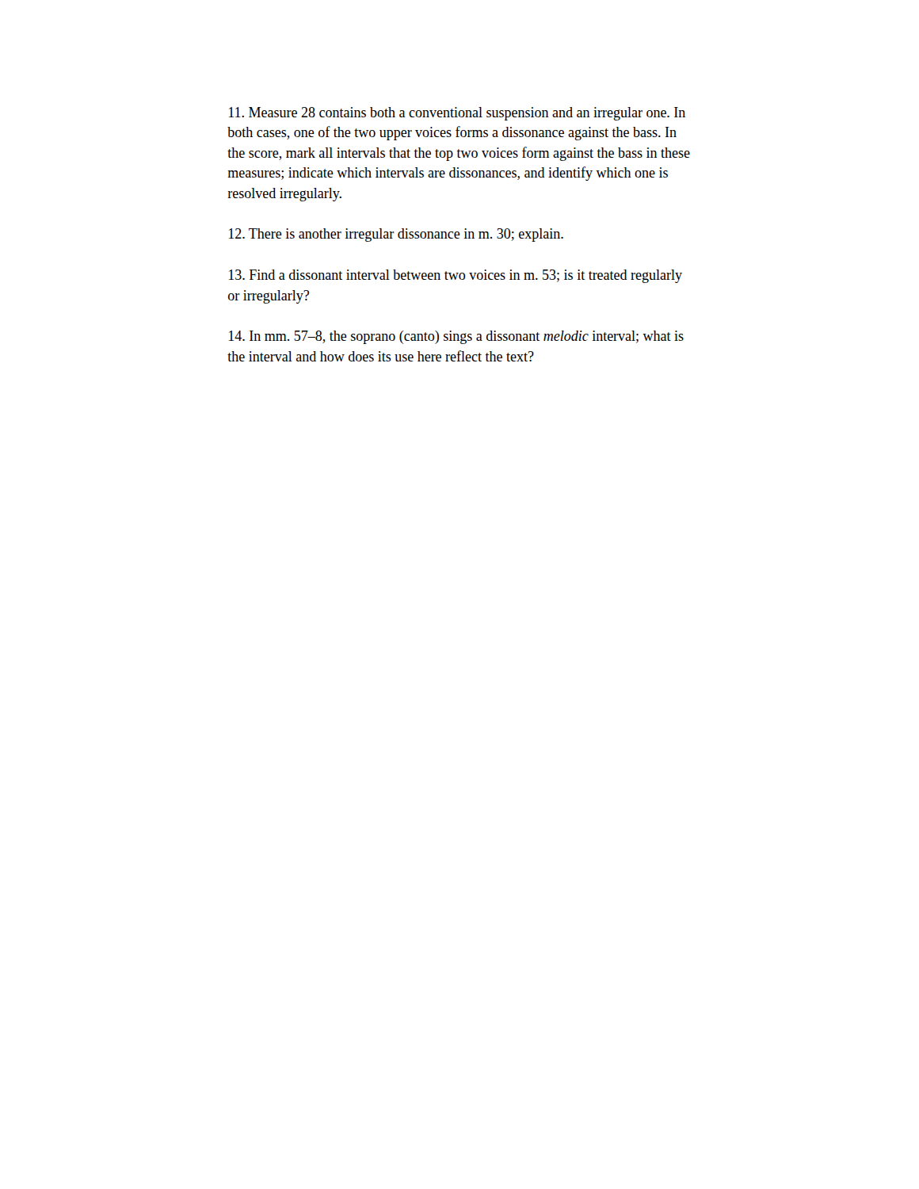11. Measure 28 contains both a conventional suspension and an irregular one. In both cases, one of the two upper voices forms a dissonance against the bass. In the score, mark all intervals that the top two voices form against the bass in these measures; indicate which intervals are dissonances, and identify which one is resolved irregularly.
12. There is another irregular dissonance in m. 30; explain.
13. Find a dissonant interval between two voices in m. 53; is it treated regularly or irregularly?
14. In mm. 57–8, the soprano (canto) sings a dissonant melodic interval; what is the interval and how does its use here reflect the text?